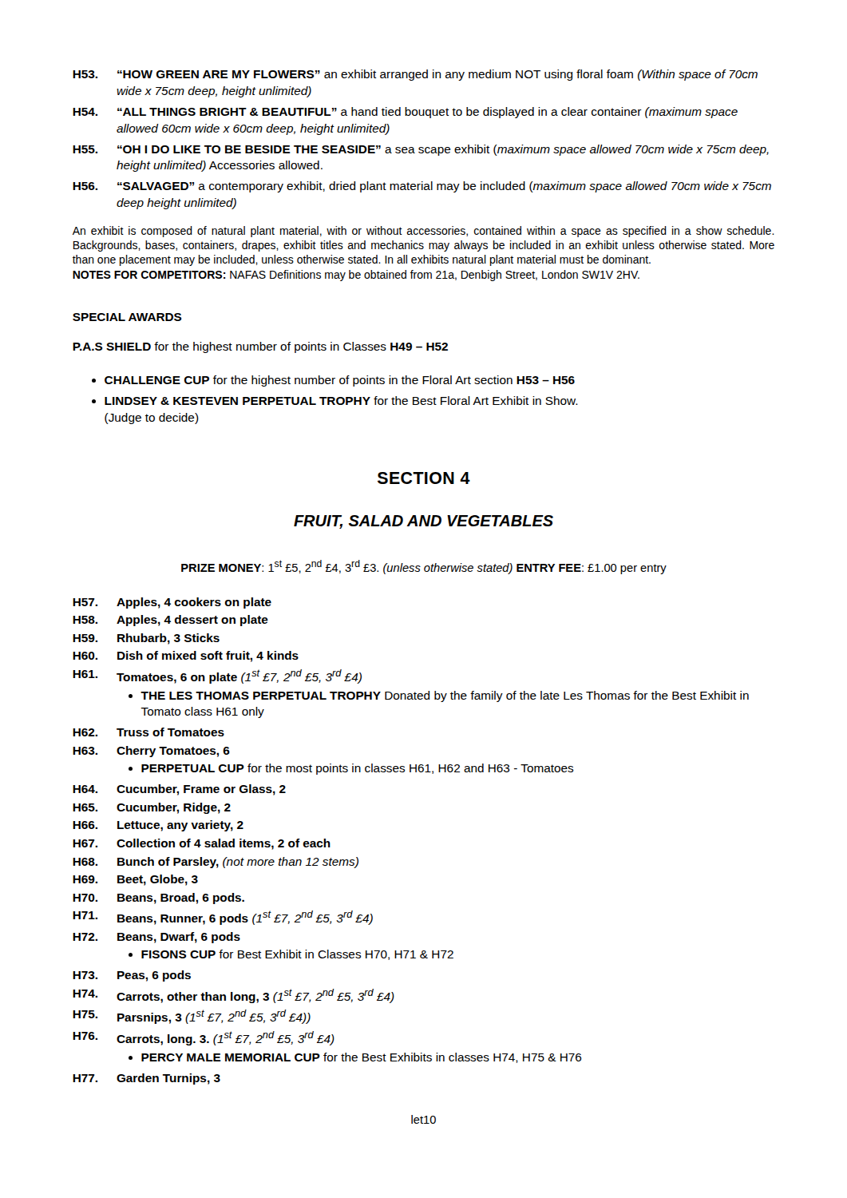H53. “HOW GREEN ARE MY FLOWERS” an exhibit arranged in any medium NOT using floral foam (Within space of 70cm wide x 75cm deep, height unlimited)
H54. “ALL THINGS BRIGHT & BEAUTIFUL” a hand tied bouquet to be displayed in a clear container (maximum space allowed 60cm wide x 60cm deep, height unlimited)
H55. “OH I DO LIKE TO BE BESIDE THE SEASIDE” a sea scape exhibit (maximum space allowed 70cm wide x 75cm deep, height unlimited) Accessories allowed.
H56. “SALVAGED” a contemporary exhibit, dried plant material may be included (maximum space allowed 70cm wide x 75cm deep height unlimited)
An exhibit is composed of natural plant material, with or without accessories, contained within a space as specified in a show schedule. Backgrounds, bases, containers, drapes, exhibit titles and mechanics may always be included in an exhibit unless otherwise stated. More than one placement may be included, unless otherwise stated. In all exhibits natural plant material must be dominant.
NOTES FOR COMPETITORS: NAFAS Definitions may be obtained from 21a, Denbigh Street, London SW1V 2HV.
SPECIAL AWARDS
P.A.S SHIELD for the highest number of points in Classes H49 – H52
CHALLENGE CUP for the highest number of points in the Floral Art section H53 – H56
LINDSEY & KESTEVEN PERPETUAL TROPHY for the Best Floral Art Exhibit in Show. (Judge to decide)
SECTION 4
FRUIT, SALAD AND VEGETABLES
PRIZE MONEY: 1st £5, 2nd £4, 3rd £3. (unless otherwise stated) ENTRY FEE: £1.00 per entry
H57. Apples, 4 cookers on plate
H58. Apples, 4 dessert on plate
H59. Rhubarb, 3 Sticks
H60. Dish of mixed soft fruit, 4 kinds
H61. Tomatoes, 6 on plate (1st £7, 2nd £5, 3rd £4)
THE LES THOMAS PERPETUAL TROPHY Donated by the family of the late Les Thomas for the Best Exhibit in Tomato class H61 only
H62. Truss of Tomatoes
H63. Cherry Tomatoes, 6
PERPETUAL CUP for the most points in classes H61, H62 and H63 - Tomatoes
H64. Cucumber, Frame or Glass, 2
H65. Cucumber, Ridge, 2
H66. Lettuce, any variety, 2
H67. Collection of 4 salad items, 2 of each
H68. Bunch of Parsley, (not more than 12 stems)
H69. Beet, Globe, 3
H70. Beans, Broad, 6 pods.
H71. Beans, Runner, 6 pods (1st £7, 2nd £5, 3rd £4)
H72. Beans, Dwarf, 6 pods
FISONS CUP for Best Exhibit in Classes H70, H71 & H72
H73. Peas, 6 pods
H74. Carrots, other than long, 3 (1st £7, 2nd £5, 3rd £4)
H75. Parsnips, 3 (1st £7, 2nd £5, 3rd £4))
H76. Carrots, long. 3. (1st £7, 2nd £5, 3rd £4)
PERCY MALE MEMORIAL CUP for the Best Exhibits in classes H74, H75 & H76
H77. Garden Turnips, 3
let10